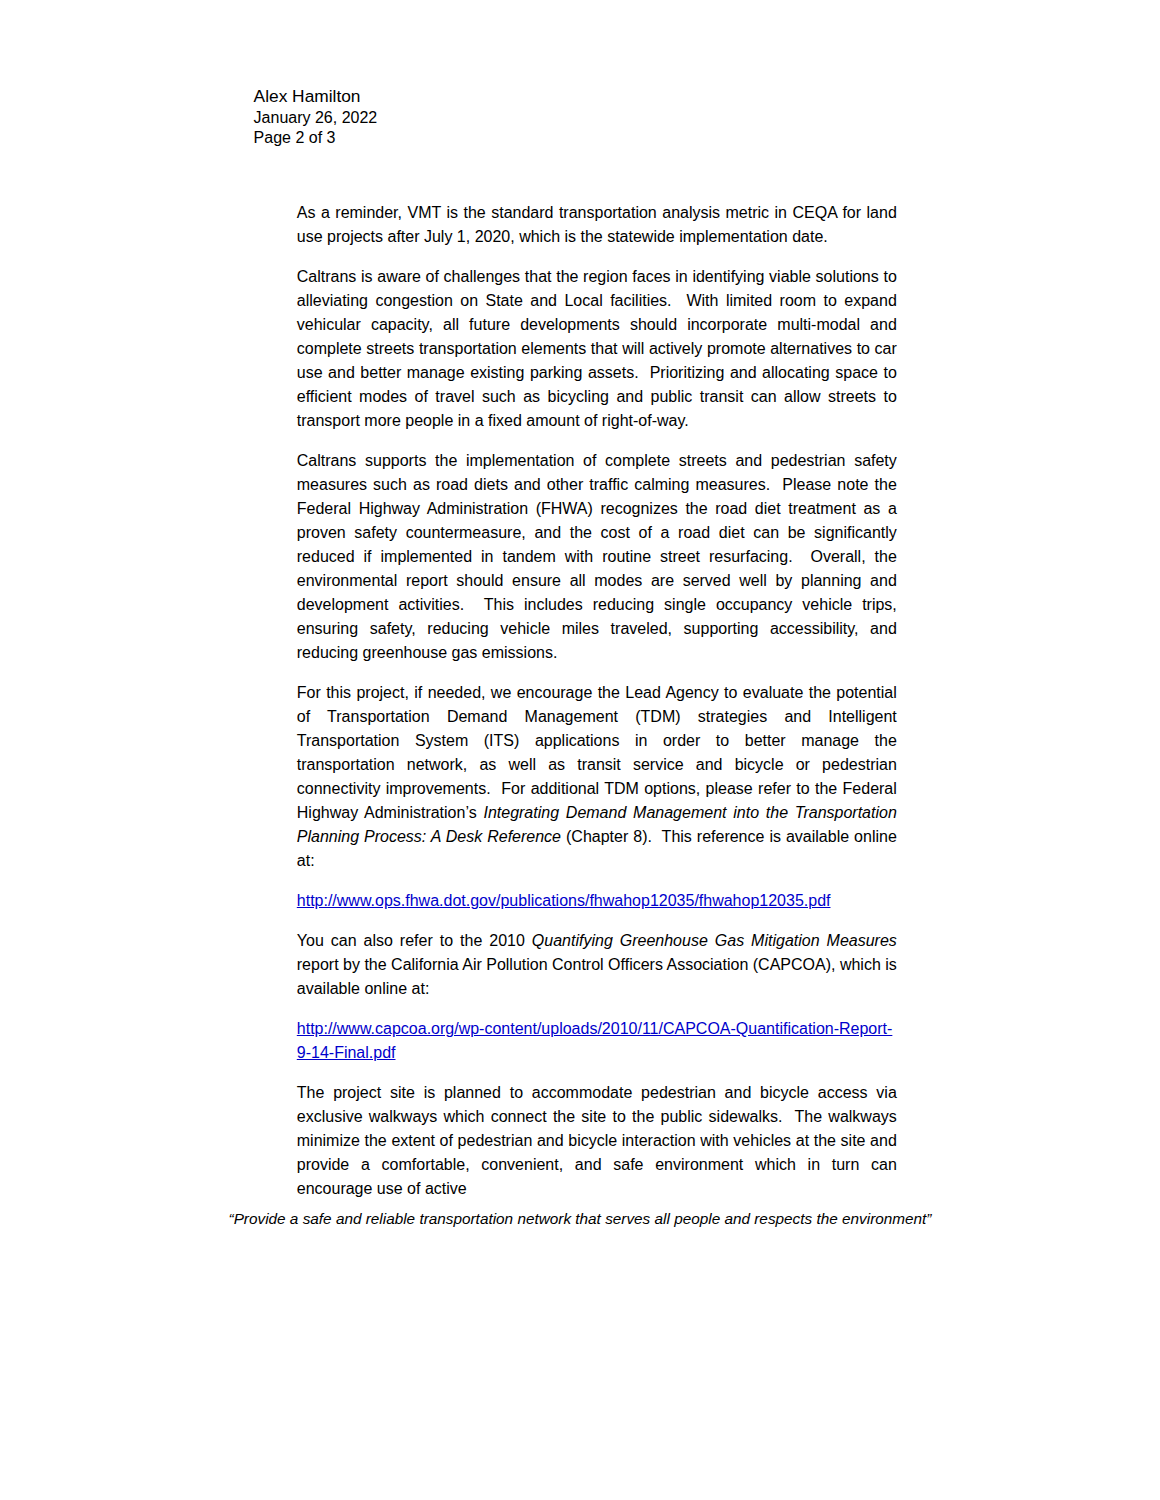Alex Hamilton
January 26, 2022
Page 2 of 3
As a reminder, VMT is the standard transportation analysis metric in CEQA for land use projects after July 1, 2020, which is the statewide implementation date.
Caltrans is aware of challenges that the region faces in identifying viable solutions to alleviating congestion on State and Local facilities. With limited room to expand vehicular capacity, all future developments should incorporate multi-modal and complete streets transportation elements that will actively promote alternatives to car use and better manage existing parking assets. Prioritizing and allocating space to efficient modes of travel such as bicycling and public transit can allow streets to transport more people in a fixed amount of right-of-way.
Caltrans supports the implementation of complete streets and pedestrian safety measures such as road diets and other traffic calming measures. Please note the Federal Highway Administration (FHWA) recognizes the road diet treatment as a proven safety countermeasure, and the cost of a road diet can be significantly reduced if implemented in tandem with routine street resurfacing. Overall, the environmental report should ensure all modes are served well by planning and development activities. This includes reducing single occupancy vehicle trips, ensuring safety, reducing vehicle miles traveled, supporting accessibility, and reducing greenhouse gas emissions.
For this project, if needed, we encourage the Lead Agency to evaluate the potential of Transportation Demand Management (TDM) strategies and Intelligent Transportation System (ITS) applications in order to better manage the transportation network, as well as transit service and bicycle or pedestrian connectivity improvements. For additional TDM options, please refer to the Federal Highway Administration’s Integrating Demand Management into the Transportation Planning Process: A Desk Reference (Chapter 8). This reference is available online at:
http://www.ops.fhwa.dot.gov/publications/fhwahop12035/fhwahop12035.pdf
You can also refer to the 2010 Quantifying Greenhouse Gas Mitigation Measures report by the California Air Pollution Control Officers Association (CAPCOA), which is available online at:
http://www.capcoa.org/wp-content/uploads/2010/11/CAPCOA-Quantification-Report-9-14-Final.pdf
The project site is planned to accommodate pedestrian and bicycle access via exclusive walkways which connect the site to the public sidewalks. The walkways minimize the extent of pedestrian and bicycle interaction with vehicles at the site and provide a comfortable, convenient, and safe environment which in turn can encourage use of active
“Provide a safe and reliable transportation network that serves all people and respects the environment”